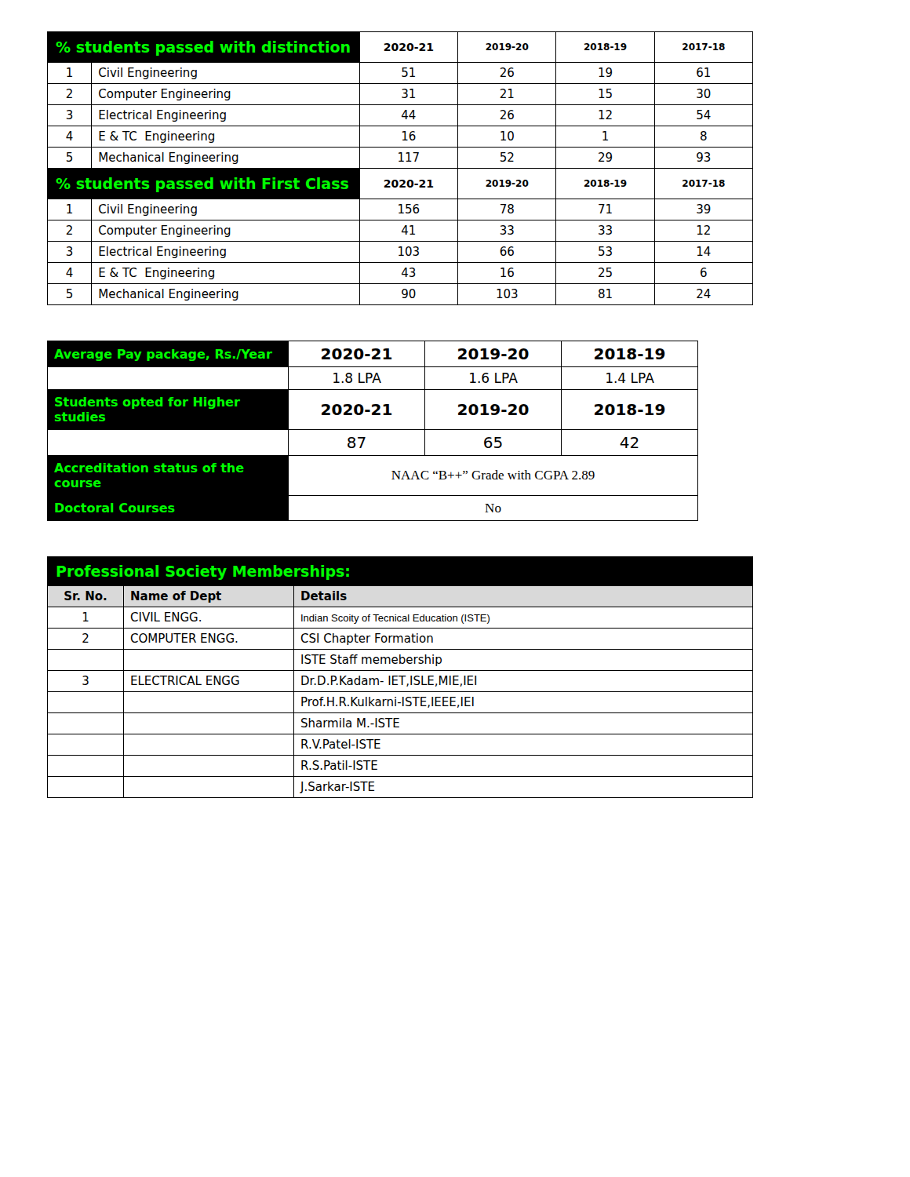| % students passed with distinction | 2020-21 | 2019-20 | 2018-19 | 2017-18 |
| 1 | Civil Engineering | 51 | 26 | 19 | 61 |
| 2 | Computer Engineering | 31 | 21 | 15 | 30 |
| 3 | Electrical Engineering | 44 | 26 | 12 | 54 |
| 4 | E & TC Engineering | 16 | 10 | 1 | 8 |
| 5 | Mechanical Engineering | 117 | 52 | 29 | 93 |
| % students passed with First Class | 2020-21 | 2019-20 | 2018-19 | 2017-18 |
| 1 | Civil Engineering | 156 | 78 | 71 | 39 |
| 2 | Computer Engineering | 41 | 33 | 33 | 12 |
| 3 | Electrical Engineering | 103 | 66 | 53 | 14 |
| 4 | E & TC Engineering | 43 | 16 | 25 | 6 |
| 5 | Mechanical Engineering | 90 | 103 | 81 | 24 |
| Average Pay package, Rs./Year | 2020-21 | 2019-20 | 2018-19 |
| | 1.8 LPA | 1.6 LPA | 1.4 LPA |
| Students opted for Higher studies | 2020-21 | 2019-20 | 2018-19 |
| | 87 | 65 | 42 |
| Accreditation status of the course | NAAC “B++” Grade with CGPA 2.89 |
| Doctoral Courses | No |
| Professional Society Memberships: |
| Sr. No. | Name of Dept | Details |
| 1 | CIVIL ENGG. | Indian Scoity of Tecnical Education (ISTE) |
| 2 | COMPUTER ENGG. | CSI Chapter Formation |
| | | ISTE Staff memebership |
| 3 | ELECTRICAL ENGG | Dr.D.P.Kadam- IET,ISLE,MIE,IEI |
| | | Prof.H.R.Kulkarni-ISTE,IEEE,IEI |
| | | Sharmila M.-ISTE |
| | | R.V.Patel-ISTE |
| | | R.S.Patil-ISTE |
| | | J.Sarkar-ISTE |